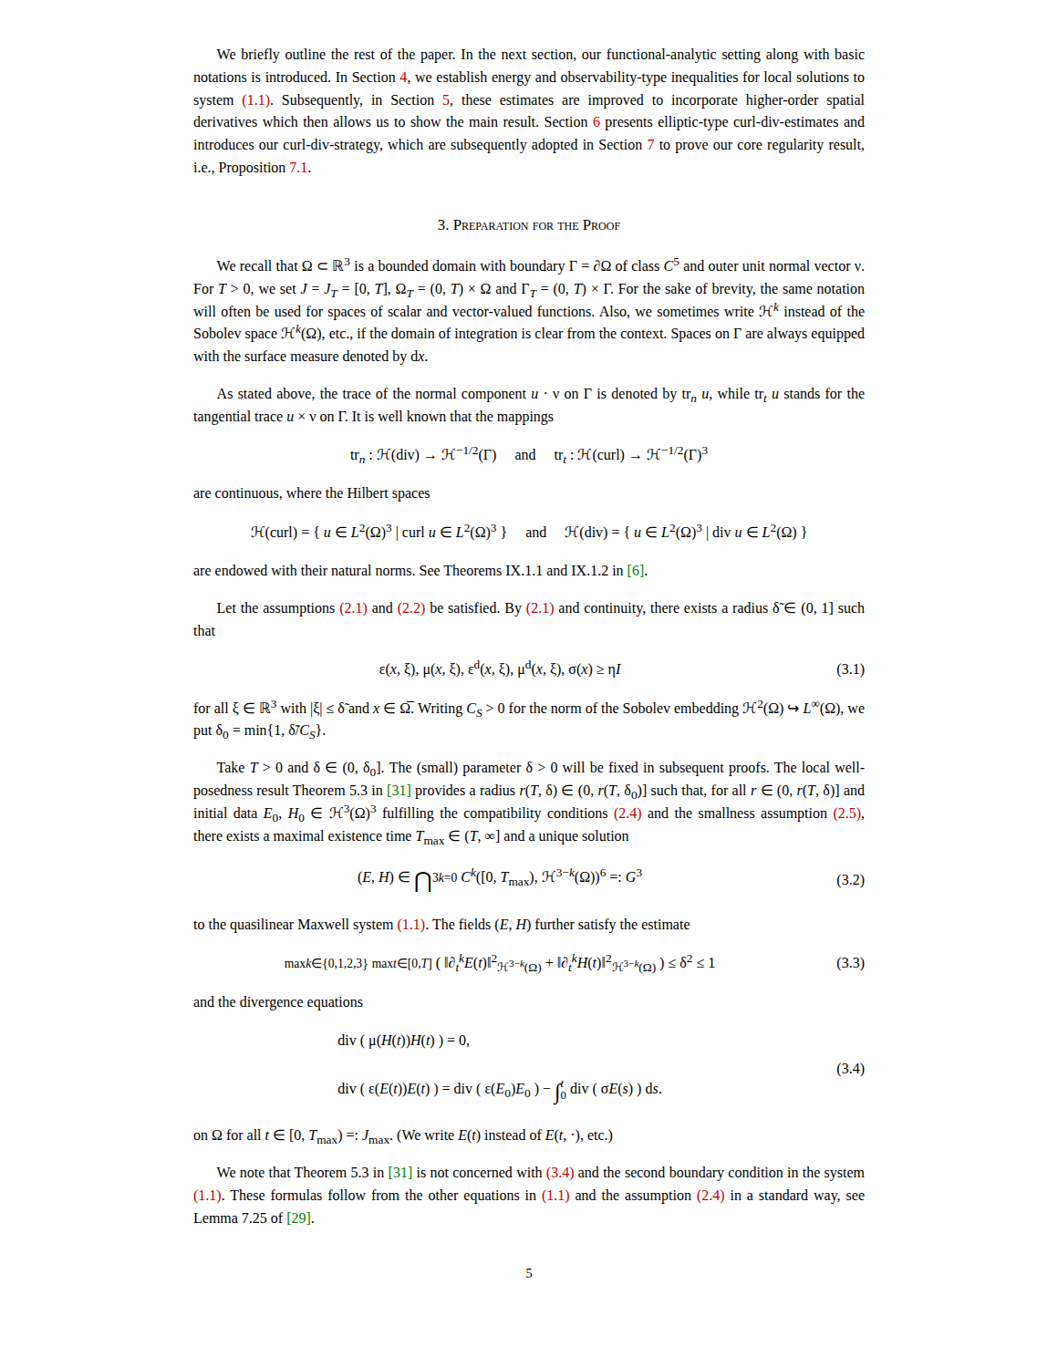We briefly outline the rest of the paper. In the next section, our functional-analytic setting along with basic notations is introduced. In Section 4, we establish energy and observability-type inequalities for local solutions to system (1.1). Subsequently, in Section 5, these estimates are improved to incorporate higher-order spatial derivatives which then allows us to show the main result. Section 6 presents elliptic-type curl-div-estimates and introduces our curl-div-strategy, which are subsequently adopted in Section 7 to prove our core regularity result, i.e., Proposition 7.1.
3. Preparation for the Proof
We recall that Ω ⊂ ℝ3 is a bounded domain with boundary Γ = ∂Ω of class C5 and outer unit normal vector ν. For T > 0, we set J = JT = [0, T], ΩT = (0, T) × Ω and ΓT = (0, T) × Γ. For the sake of brevity, the same notation will often be used for spaces of scalar and vector-valued functions. Also, we sometimes write ℋk instead of the Sobolev space ℋk(Ω), etc., if the domain of integration is clear from the context. Spaces on Γ are always equipped with the surface measure denoted by dx.
As stated above, the trace of the normal component u · ν on Γ is denoted by trn u, while trt u stands for the tangential trace u × ν on Γ. It is well known that the mappings
trn : ℋ(div) → ℋ−1/2(Γ) and trt : ℋ(curl) → ℋ−1/2(Γ)3
are continuous, where the Hilbert spaces
ℋ(curl) = { u ∈ L2(Ω)3 | curl u ∈ L2(Ω)3 } and ℋ(div) = { u ∈ L2(Ω)3 | div u ∈ L2(Ω) }
are endowed with their natural norms. See Theorems IX.1.1 and IX.1.2 in [6].
Let the assumptions (2.1) and (2.2) be satisfied. By (2.1) and continuity, there exists a radius δ̃ ∈ (0, 1] such that
ε(x, ξ), μ(x, ξ), εd(x, ξ), μd(x, ξ), σ(x) ≥ ηI
(3.1)
for all ξ ∈ ℝ3 with |ξ| ≤ δ̃ and x ∈ Ω̅. Writing CS > 0 for the norm of the Sobolev embedding ℋ2(Ω) ↪ L∞(Ω), we put δ0 = min{1, δ̃/CS}.
Take T > 0 and δ ∈ (0, δ0]. The (small) parameter δ > 0 will be fixed in subsequent proofs. The local well-posedness result Theorem 5.3 in [31] provides a radius r(T, δ) ∈ (0, r(T, δ0)] such that, for all r ∈ (0, r(T, δ)] and initial data E0, H0 ∈ ℋ3(Ω)3 fulfilling the compatibility conditions (2.4) and the smallness assumption (2.5), there exists a maximal existence time Tmax ∈ (T, ∞] and a unique solution
(E, H) ∈ ⋂3 k=0 Ck([0, Tmax), ℋ3−k(Ω))6 =: G3
(3.2)
to the quasilinear Maxwell system (1.1). The fields (E, H) further satisfy the estimate
max k∈{0,1,2,3} max t∈[0,T] ( ‖∂tkE(t)‖2ℋ3−k(Ω) + ‖∂tkH(t)‖2ℋ3−k(Ω) ) ≤ δ2 ≤ 1
(3.3)
and the divergence equations
div ( μ(H(t))H(t) ) = 0,
div ( ε(E(t))E(t) ) = div ( ε(E0)E0 ) − ∫t
0 div ( σE(s) ) ds.
(3.4)
on Ω for all t ∈ [0, Tmax) =: Jmax. (We write E(t) instead of E(t, ·), etc.)
We note that Theorem 5.3 in [31] is not concerned with (3.4) and the second boundary condition in the system (1.1). These formulas follow from the other equations in (1.1) and the assumption (2.4) in a standard way, see Lemma 7.25 of [29].
5